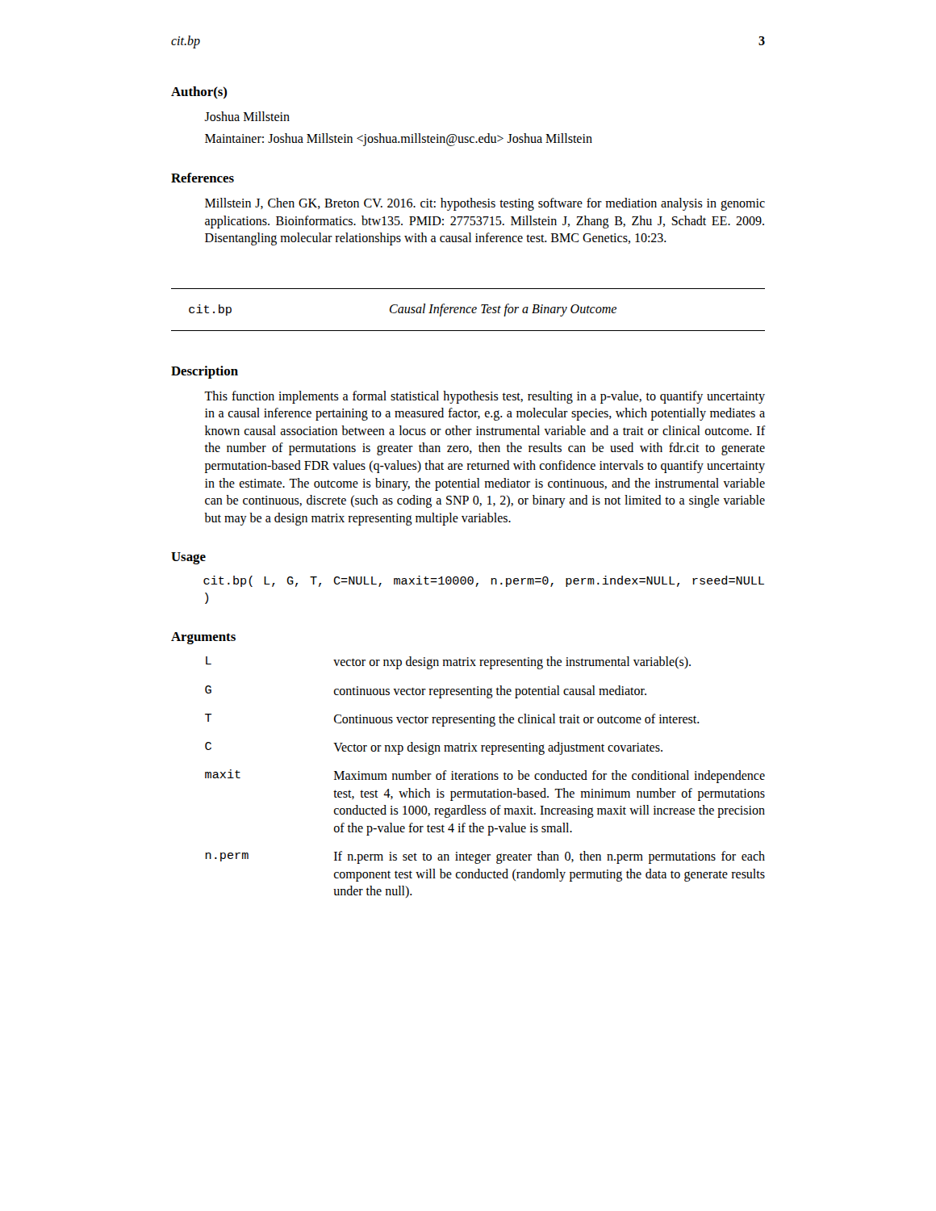cit.bp 3
Author(s)
Joshua Millstein
Maintainer: Joshua Millstein <joshua.millstein@usc.edu> Joshua Millstein
References
Millstein J, Chen GK, Breton CV. 2016. cit: hypothesis testing software for mediation analysis in genomic applications. Bioinformatics. btw135. PMID: 27753715. Millstein J, Zhang B, Zhu J, Schadt EE. 2009. Disentangling molecular relationships with a causal inference test. BMC Genetics, 10:23.
cit.bp
Causal Inference Test for a Binary Outcome
Description
This function implements a formal statistical hypothesis test, resulting in a p-value, to quantify uncertainty in a causal inference pertaining to a measured factor, e.g. a molecular species, which potentially mediates a known causal association between a locus or other instrumental variable and a trait or clinical outcome. If the number of permutations is greater than zero, then the results can be used with fdr.cit to generate permutation-based FDR values (q-values) that are returned with confidence intervals to quantify uncertainty in the estimate. The outcome is binary, the potential mediator is continuous, and the instrumental variable can be continuous, discrete (such as coding a SNP 0, 1, 2), or binary and is not limited to a single variable but may be a design matrix representing multiple variables.
Usage
cit.bp( L, G, T, C=NULL, maxit=10000, n.perm=0, perm.index=NULL, rseed=NULL )
Arguments
| L | vector or nxp design matrix representing the instrumental variable(s). |
| G | continuous vector representing the potential causal mediator. |
| T | Continuous vector representing the clinical trait or outcome of interest. |
| C | Vector or nxp design matrix representing adjustment covariates. |
| maxit | Maximum number of iterations to be conducted for the conditional independence test, test 4, which is permutation-based. The minimum number of permutations conducted is 1000, regardless of maxit. Increasing maxit will increase the precision of the p-value for test 4 if the p-value is small. |
| n.perm | If n.perm is set to an integer greater than 0, then n.perm permutations for each component test will be conducted (randomly permuting the data to generate results under the null). |